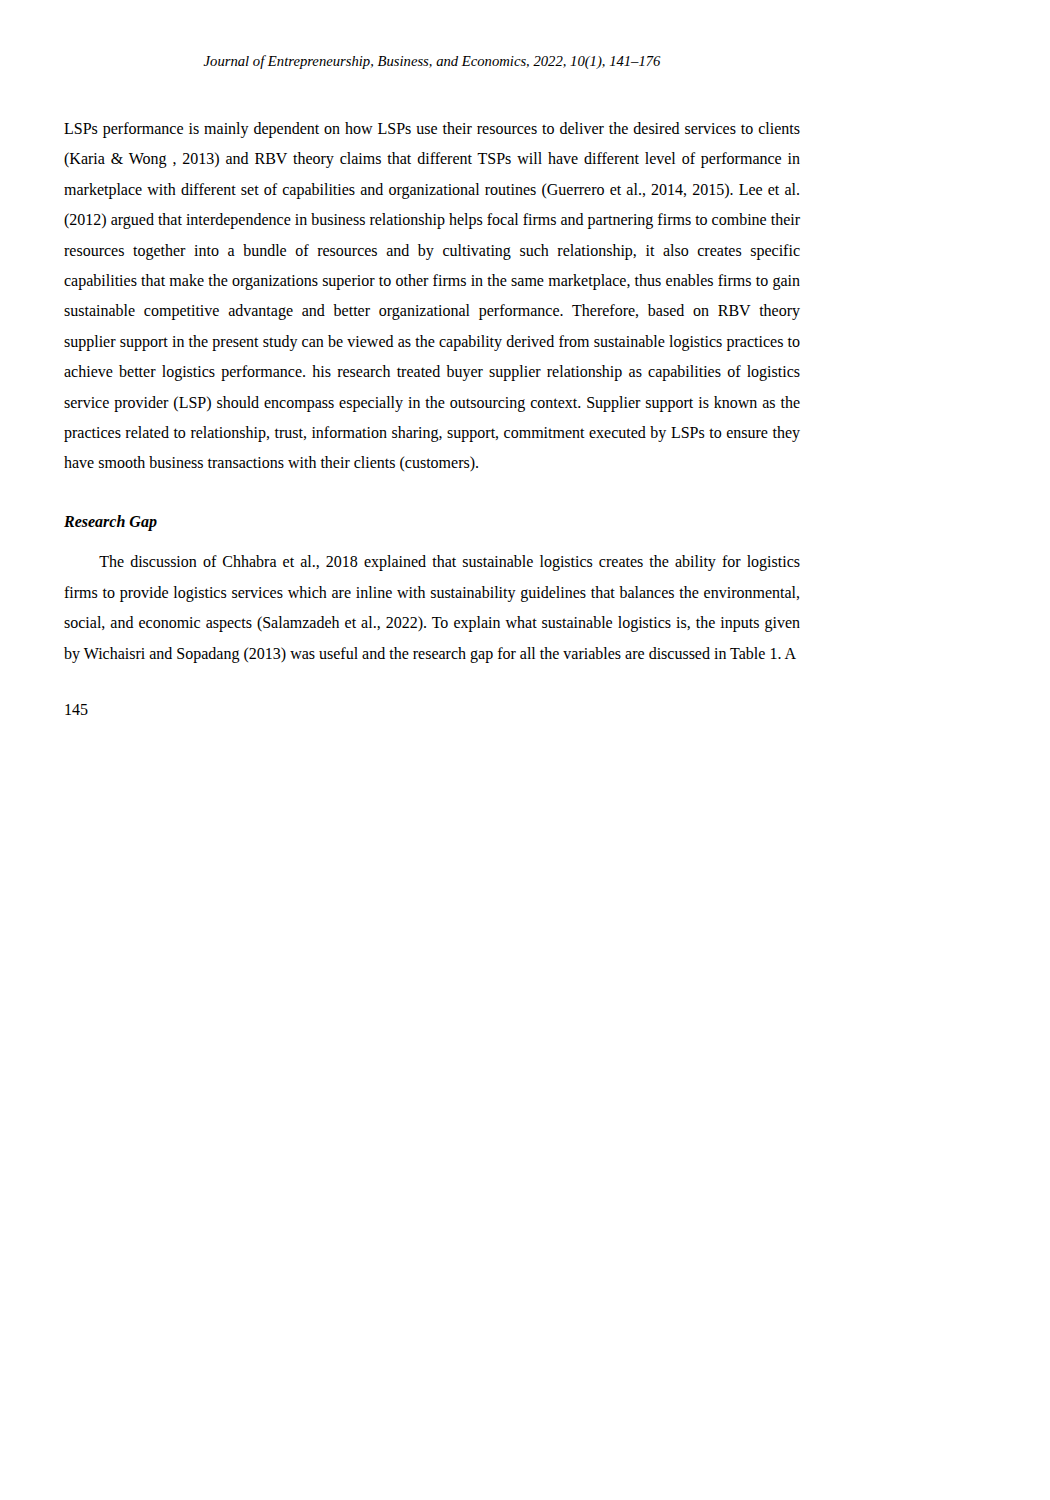Journal of Entrepreneurship, Business, and Economics, 2022, 10(1), 141–176
LSPs performance is mainly dependent on how LSPs use their resources to deliver the desired services to clients (Karia & Wong , 2013) and RBV theory claims that different TSPs will have different level of performance in marketplace with different set of capabilities and organizational routines (Guerrero et al., 2014, 2015). Lee et al. (2012) argued that interdependence in business relationship helps focal firms and partnering firms to combine their resources together into a bundle of resources and by cultivating such relationship, it also creates specific capabilities that make the organizations superior to other firms in the same marketplace, thus enables firms to gain sustainable competitive advantage and better organizational performance. Therefore, based on RBV theory supplier support in the present study can be viewed as the capability derived from sustainable logistics practices to achieve better logistics performance. his research treated buyer supplier relationship as capabilities of logistics service provider (LSP) should encompass especially in the outsourcing context. Supplier support is known as the practices related to relationship, trust, information sharing, support, commitment executed by LSPs to ensure they have smooth business transactions with their clients (customers).
Research Gap
The discussion of Chhabra et al., 2018 explained that sustainable logistics creates the ability for logistics firms to provide logistics services which are inline with sustainability guidelines that balances the environmental, social, and economic aspects (Salamzadeh et al., 2022). To explain what sustainable logistics is, the inputs given by Wichaisri and Sopadang (2013) was useful and the research gap for all the variables are discussed in Table 1. A
145